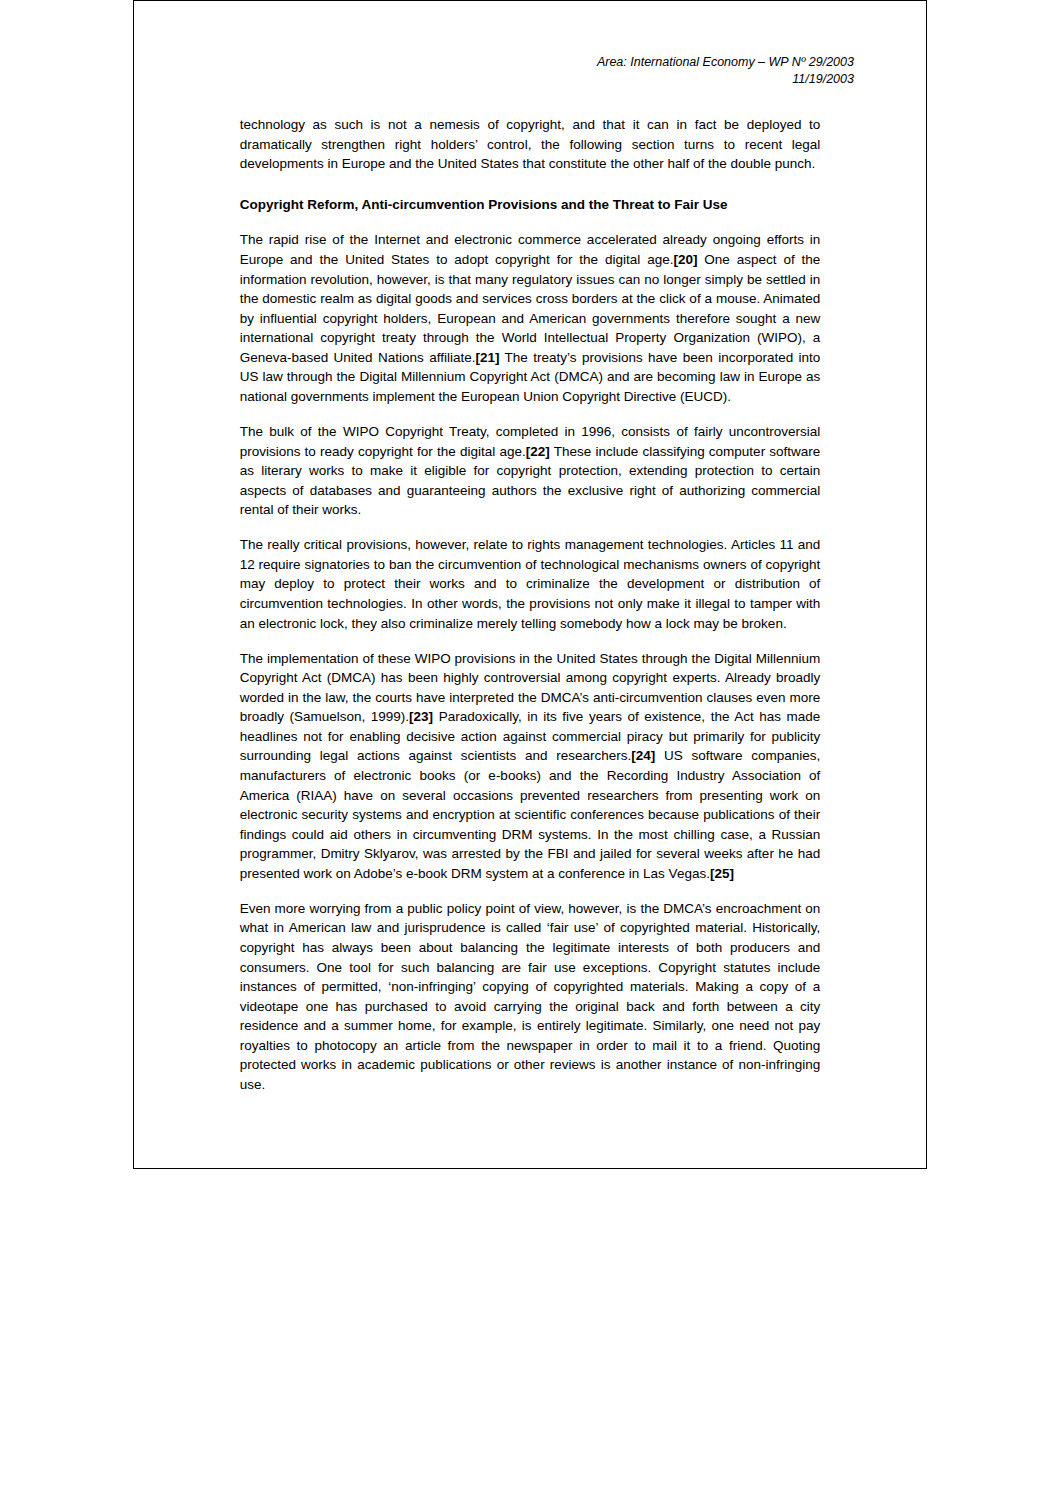Area: International Economy – WP Nº 29/2003
11/19/2003
technology as such is not a nemesis of copyright, and that it can in fact be deployed to dramatically strengthen right holders’ control, the following section turns to recent legal developments in Europe and the United States that constitute the other half of the double punch.
Copyright Reform, Anti-circumvention Provisions and the Threat to Fair Use
The rapid rise of the Internet and electronic commerce accelerated already ongoing efforts in Europe and the United States to adopt copyright for the digital age.[20] One aspect of the information revolution, however, is that many regulatory issues can no longer simply be settled in the domestic realm as digital goods and services cross borders at the click of a mouse. Animated by influential copyright holders, European and American governments therefore sought a new international copyright treaty through the World Intellectual Property Organization (WIPO), a Geneva-based United Nations affiliate.[21] The treaty’s provisions have been incorporated into US law through the Digital Millennium Copyright Act (DMCA) and are becoming law in Europe as national governments implement the European Union Copyright Directive (EUCD).
The bulk of the WIPO Copyright Treaty, completed in 1996, consists of fairly uncontroversial provisions to ready copyright for the digital age.[22] These include classifying computer software as literary works to make it eligible for copyright protection, extending protection to certain aspects of databases and guaranteeing authors the exclusive right of authorizing commercial rental of their works.
The really critical provisions, however, relate to rights management technologies. Articles 11 and 12 require signatories to ban the circumvention of technological mechanisms owners of copyright may deploy to protect their works and to criminalize the development or distribution of circumvention technologies. In other words, the provisions not only make it illegal to tamper with an electronic lock, they also criminalize merely telling somebody how a lock may be broken.
The implementation of these WIPO provisions in the United States through the Digital Millennium Copyright Act (DMCA) has been highly controversial among copyright experts. Already broadly worded in the law, the courts have interpreted the DMCA’s anti-circumvention clauses even more broadly (Samuelson, 1999).[23] Paradoxically, in its five years of existence, the Act has made headlines not for enabling decisive action against commercial piracy but primarily for publicity surrounding legal actions against scientists and researchers.[24] US software companies, manufacturers of electronic books (or e-books) and the Recording Industry Association of America (RIAA) have on several occasions prevented researchers from presenting work on electronic security systems and encryption at scientific conferences because publications of their findings could aid others in circumventing DRM systems. In the most chilling case, a Russian programmer, Dmitry Sklyarov, was arrested by the FBI and jailed for several weeks after he had presented work on Adobe’s e-book DRM system at a conference in Las Vegas.[25]
Even more worrying from a public policy point of view, however, is the DMCA’s encroachment on what in American law and jurisprudence is called ‘fair use’ of copyrighted material. Historically, copyright has always been about balancing the legitimate interests of both producers and consumers. One tool for such balancing are fair use exceptions. Copyright statutes include instances of permitted, ‘non-infringing’ copying of copyrighted materials. Making a copy of a videotape one has purchased to avoid carrying the original back and forth between a city residence and a summer home, for example, is entirely legitimate. Similarly, one need not pay royalties to photocopy an article from the newspaper in order to mail it to a friend. Quoting protected works in academic publications or other reviews is another instance of non-infringing use.